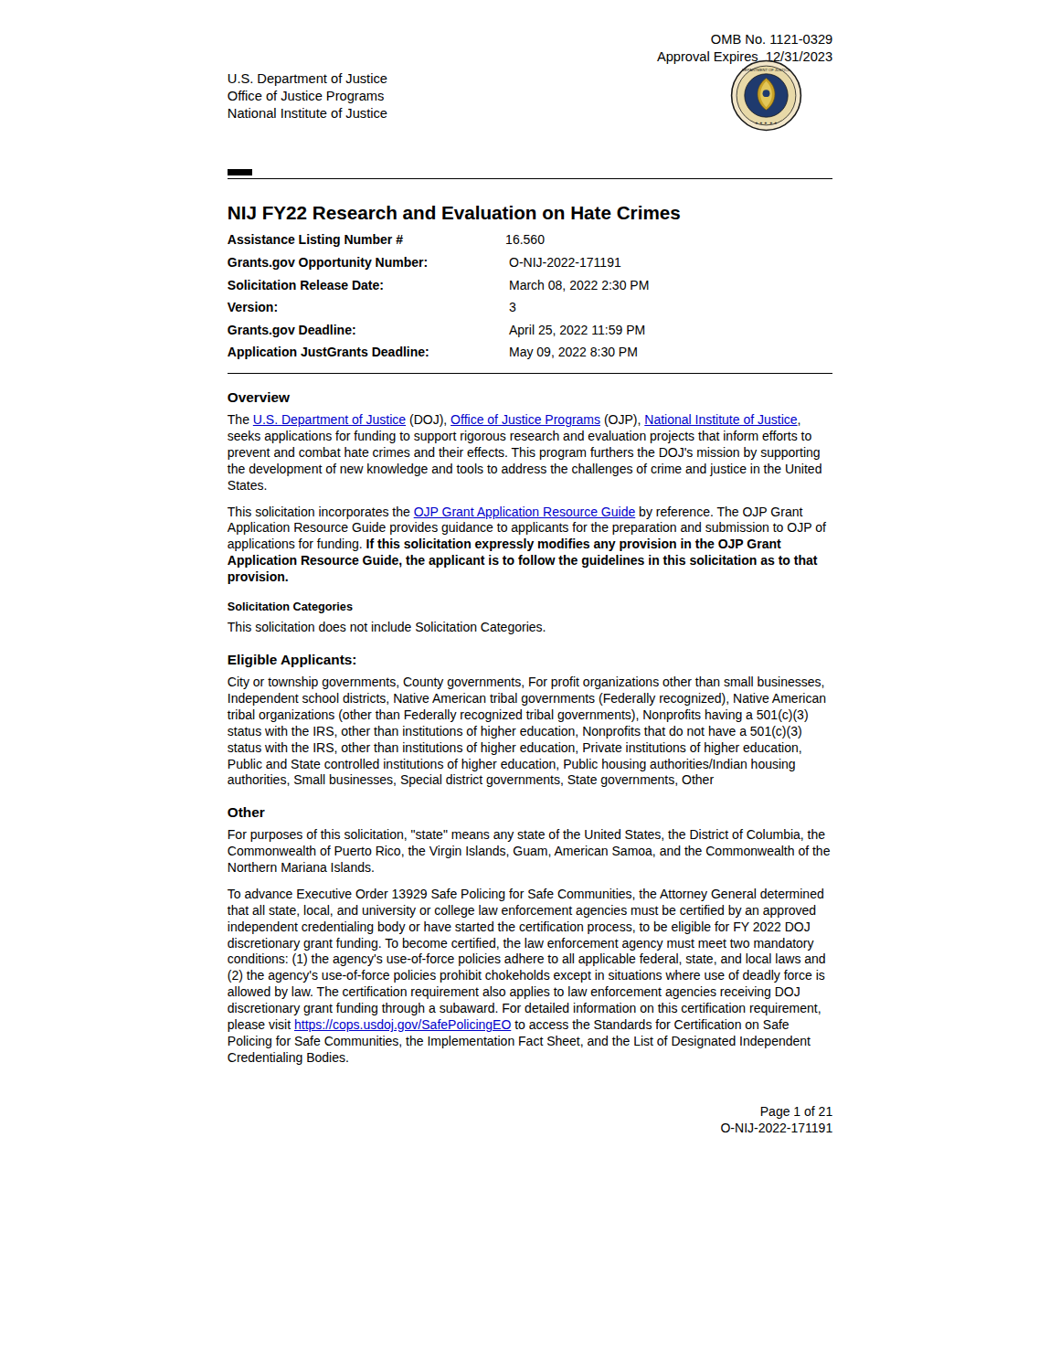OMB No. 1121-0329
Approval Expires 12/31/2023
U.S. Department of Justice
Office of Justice Programs
National Institute of Justice
DEPARTMENT OF JUSTICE ★ ★ ★ ★ ★
NIJ FY22 Research and Evaluation on Hate Crimes
| Assistance Listing Number # | 16.560 |
| Grants.gov Opportunity Number: | O-NIJ-2022-171191 |
| Solicitation Release Date: | March 08, 2022 2:30 PM |
| Version: | 3 |
| Grants.gov Deadline: | April 25, 2022 11:59 PM |
| Application JustGrants Deadline: | May 09, 2022 8:30 PM |
Overview
The U.S. Department of Justice (DOJ), Office of Justice Programs (OJP), National Institute of Justice, seeks applications for funding to support rigorous research and evaluation projects that inform efforts to prevent and combat hate crimes and their effects. This program furthers the DOJ's mission by supporting the development of new knowledge and tools to address the challenges of crime and justice in the United States.
This solicitation incorporates the OJP Grant Application Resource Guide by reference. The OJP Grant Application Resource Guide provides guidance to applicants for the preparation and submission to OJP of applications for funding. If this solicitation expressly modifies any provision in the OJP Grant Application Resource Guide, the applicant is to follow the guidelines in this solicitation as to that provision.
Solicitation Categories
This solicitation does not include Solicitation Categories.
Eligible Applicants:
City or township governments, County governments, For profit organizations other than small businesses, Independent school districts, Native American tribal governments (Federally recognized), Native American tribal organizations (other than Federally recognized tribal governments), Nonprofits having a 501(c)(3) status with the IRS, other than institutions of higher education, Nonprofits that do not have a 501(c)(3) status with the IRS, other than institutions of higher education, Private institutions of higher education, Public and State controlled institutions of higher education, Public housing authorities/Indian housing authorities, Small businesses, Special district governments, State governments, Other
Other
For purposes of this solicitation, "state" means any state of the United States, the District of Columbia, the Commonwealth of Puerto Rico, the Virgin Islands, Guam, American Samoa, and the Commonwealth of the Northern Mariana Islands.
To advance Executive Order 13929 Safe Policing for Safe Communities, the Attorney General determined that all state, local, and university or college law enforcement agencies must be certified by an approved independent credentialing body or have started the certification process, to be eligible for FY 2022 DOJ discretionary grant funding. To become certified, the law enforcement agency must meet two mandatory conditions: (1) the agency's use-of-force policies adhere to all applicable federal, state, and local laws and (2) the agency's use-of-force policies prohibit chokeholds except in situations where use of deadly force is allowed by law. The certification requirement also applies to law enforcement agencies receiving DOJ discretionary grant funding through a subaward. For detailed information on this certification requirement, please visit https://cops.usdoj.gov/SafePolicingEO to access the Standards for Certification on Safe Policing for Safe Communities, the Implementation Fact Sheet, and the List of Designated Independent Credentialing Bodies.
Page 1 of 21
O-NIJ-2022-171191